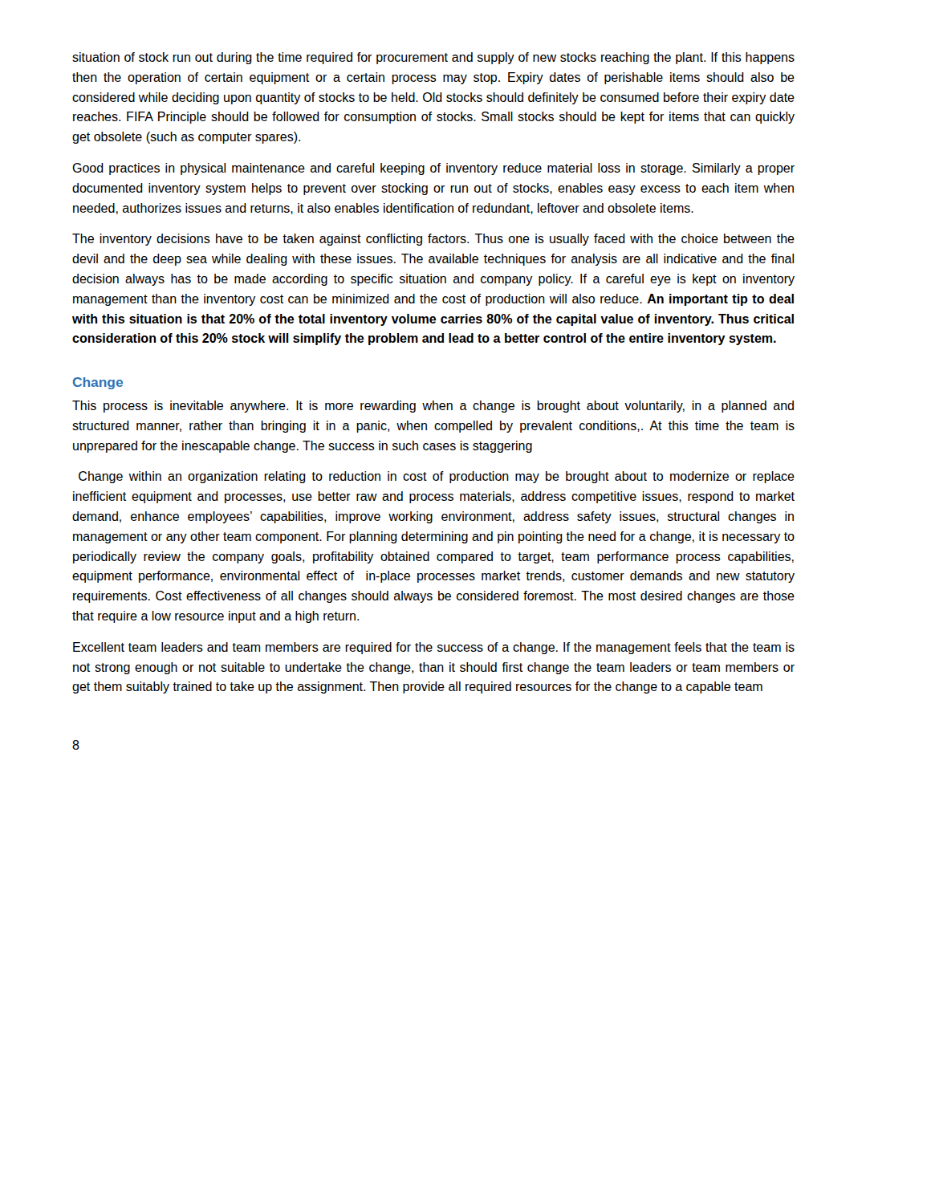situation of stock run out during the time required for procurement and supply of new stocks reaching the plant. If this happens then the operation of certain equipment or a certain process may stop. Expiry dates of perishable items should also be considered while deciding upon quantity of stocks to be held. Old stocks should definitely be consumed before their expiry date reaches. FIFA Principle should be followed for consumption of stocks. Small stocks should be kept for items that can quickly get obsolete (such as computer spares).
Good practices in physical maintenance and careful keeping of inventory reduce material loss in storage. Similarly a proper documented inventory system helps to prevent over stocking or run out of stocks, enables easy excess to each item when needed, authorizes issues and returns, it also enables identification of redundant, leftover and obsolete items.
The inventory decisions have to be taken against conflicting factors. Thus one is usually faced with the choice between the devil and the deep sea while dealing with these issues. The available techniques for analysis are all indicative and the final decision always has to be made according to specific situation and company policy. If a careful eye is kept on inventory management than the inventory cost can be minimized and the cost of production will also reduce. An important tip to deal with this situation is that 20% of the total inventory volume carries 80% of the capital value of inventory. Thus critical consideration of this 20% stock will simplify the problem and lead to a better control of the entire inventory system.
Change
This process is inevitable anywhere. It is more rewarding when a change is brought about voluntarily, in a planned and structured manner, rather than bringing it in a panic, when compelled by prevalent conditions,. At this time the team is unprepared for the inescapable change. The success in such cases is staggering
Change within an organization relating to reduction in cost of production may be brought about to modernize or replace inefficient equipment and processes, use better raw and process materials, address competitive issues, respond to market demand, enhance employees’ capabilities, improve working environment, address safety issues, structural changes in management or any other team component. For planning determining and pin pointing the need for a change, it is necessary to periodically review the company goals, profitability obtained compared to target, team performance process capabilities, equipment performance, environmental effect of in-place processes market trends, customer demands and new statutory requirements. Cost effectiveness of all changes should always be considered foremost. The most desired changes are those that require a low resource input and a high return.
Excellent team leaders and team members are required for the success of a change. If the management feels that the team is not strong enough or not suitable to undertake the change, than it should first change the team leaders or team members or get them suitably trained to take up the assignment. Then provide all required resources for the change to a capable team
8